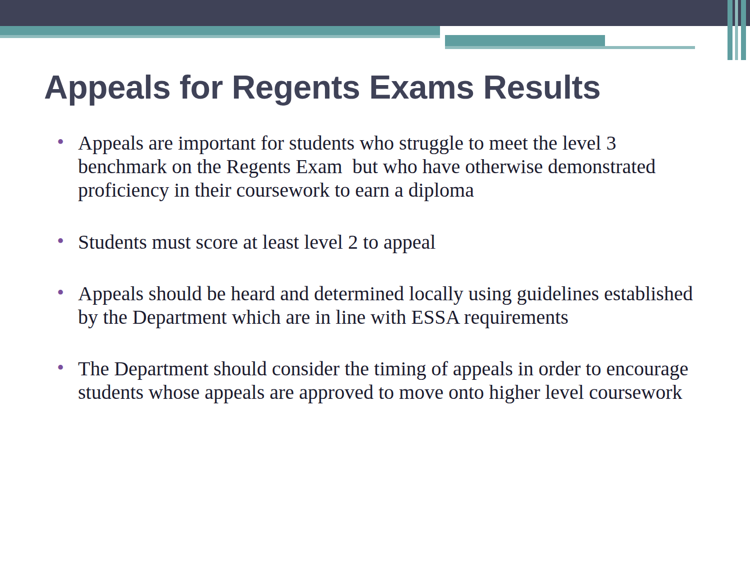Appeals for Regents Exams Results
Appeals are important for students who struggle to meet the level 3 benchmark on the Regents Exam but who have otherwise demonstrated proficiency in their coursework to earn a diploma
Students must score at least level 2 to appeal
Appeals should be heard and determined locally using guidelines established by the Department which are in line with ESSA requirements
The Department should consider the timing of appeals in order to encourage students whose appeals are approved to move onto higher level coursework